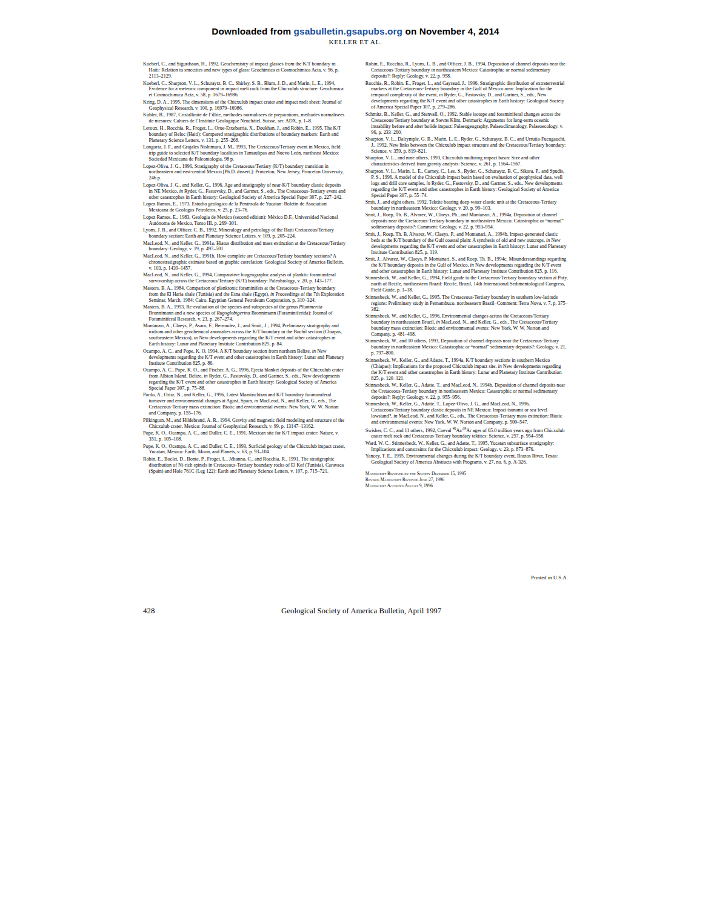Downloaded from gsabulletin.gsapubs.org on November 4, 2014
KELLER ET AL.
Koeberl, C., and Sigurdsson, H., 1992, Geochemistry of impact glasses from the K/T boundary in Haiti: Relation to smectites and new types of glass: Geochimica et Cosmochimica Acta, v. 56, p. 2113–2129.
Koeberl, C., Sharpton, V. L., Schuraytz, B. C., Shirley, S. B., Blum, J. D., and Marin, L. E., 1994, Evidence for a meteoric component in impact melt rock from the Chicxulub structure: Geochimica et Cosmochimica Acta, v. 58, p. 1679–16986.
Kring, D. A., 1995, The dimensions of the Chicxulub impact crater and impact melt sheet: Journal of Geophysical Research, v. 100, p. 16979–16986.
Kübler, B., 1987, Cristallinite de l’illite, methodes normalisees de preparations, methodes normalisees de mesures: Cahiers de l’Institute Géologique Neuchâtel, Suisse, ser. ADX, p. 1–8.
Leroux, H., Rocchia, R., Froget, L., Orue-Etxebarria, X., Doukhan, J., and Robin, E., 1995, The K/T boundary of Beloc (Haiti): Compared stratigraphic distributions of boundary markers: Earth and Planetary Science Letters, v. 131, p. 255–268.
Longoria, J. F., and Grajales Nishimura, J. M., 1993, The Cretaceous/Tertiary event in Mexico, field trip guide to selected K/T boundary localities in Tamaulipas and Nuevo León, northeast Mexico: Sociedad Mexicana de Paleontologia, 98 p.
Lopez-Oliva, J. G., 1996, Stratigraphy of the Cretaceous/Tertiary (K/T) boundary transition in northeastern and east-central Mexico [Ph.D. dissert.]: Princeton, New Jersey, Princeton University, 246 p.
Lopez-Oliva, J. G., and Keller, G., 1996, Age and stratigraphy of near-K/T boundary clastic deposits in NE Mexico, in Ryder, G., Fastovsky, D., and Gartner, S., eds., The Cretaceous-Tertiary event and other catastrophes in Earth history: Geological Society of America Special Paper 307, p. 227–242.
Lopez Ramos, E., 1973, Estudio geologico de la Peninsula de Yucatan: Boletín de Asociation Mexicana de Geologos Petroleros, v. 25, p. 23–76.
Lopez Ramos, E., 1983, Geologia de Mexico (second edition): México D.F., Universidad Nacional Autónoma de Mexico, Tomo III, p. 269–301.
Lyons, J. B., and Officer, C. B., 1992, Mineralogy and petrology of the Haiti Cretaceous/Tertiary boundary section: Earth and Planetary Science Letters, v. 109, p. 205–224.
MacLeod, N., and Keller, G., 1991a, Hiatus distribution and mass extinction at the Cretaceous/Tertiary boundary: Geology, v. 19, p. 497–501.
MacLeod, N., and Keller, G., 1991b, How complete are Cretaceous/Tertiary boundary sections? A chronostratigraphic estimate based on graphic correlation: Geological Society of America Bulletin, v. 103, p. 1439–1457.
MacLeod, N., and Keller, G., 1994, Comparative biogeographic analysis of planktic foraminiferal survivorship across the Cretaceous/Tertiary (K/T) boundary: Paleobiology, v. 20, p. 143–177.
Masters, B. A., 1984, Comparison of planktonic foraminifers at the Cretaceous-Tertiary boundary from the El Haria shale (Tunisia) and the Esna shale (Egypt), in Proceedings of the 7th Exploration Seminar, March, 1984: Cairo, Egyptian General Petroleum Corporation, p. 310–324.
Masters, B. A., 1993, Re-evaluation of the species and subspecies of the genus Plummerita Bronnimann and a new species of Rugoglobigerina Bronnimann (Foraminiferida): Journal of Foraminiferal Research, v. 23, p. 267–274.
Montanari, A., Claeys, P., Asaro, F., Bermudez, J., and Smit., J., 1994, Preliminary stratigraphy and iridium and other geochemical anomalies across the K/T boundary in the Bochil section (Chiapas, southeastern Mexico), in New developments regarding the K/T event and other catastrophes in Earth history: Lunar and Planetary Institute Contribution 825, p. 84.
Ocampo, A. C., and Pope, K. O, 1994, A K/T boundary section from northern Belize, in New developments regarding the K/T event and other catastrophes in Earth history: Lunar and Planetary Institute Contribution 825, p. 86.
Ocampo, A. C., Pope, K. O., and Fischer, A. G., 1996, Ejecta blanket deposits of the Chicxulub crater from Albion Island, Belize, in Ryder, G., Fastovsky, D., and Gartner, S., eds., New developments regarding the K/T event and other catastrophes in Earth history: Geological Society of America Special Paper 307, p. 75–88.
Pardo, A., Ortiz, N., and Keller, G., 1996, Latest Maastrichtian and K/T boundary foraminiferal turnover and environmental changes at Agost, Spain, in MacLeod, N., and Keller, G., eds., The Cretaceous-Tertiary mass extinction: Biotic and environmental events: New York, W. W. Norton and Company, p. 155–176.
Pilkington, M., and Hildebrand, A. R., 1994, Gravity and magnetic field modeling and structure of the Chicxulub crater, Mexico: Journal of Geophysical Research, v. 99, p. 13147–13162.
Pope, K. O., Ocampo, A. C., and Duller, C. E., 1991, Mexican site for K/T impact crater: Nature, v. 351, p. 105–108.
Pope, K. O., Ocampo, A. C., and Duller, C. E., 1993, Surficial geology of the Chicxulub impact crater, Yucatan, Mexico: Earth, Moon, and Planets, v. 63, p. 93–104.
Robin, E., Boclet, D., Bonte, P., Froget, L., Jéhanno, C., and Rocchia, R., 1991, The stratigraphic distribution of Ni-rich spinels in Cretaceous-Tertiary boundary rocks of El Kef (Tunisia), Caravaca (Spain) and Hole 761C (Leg 122): Earth and Planetary Science Letters, v. 107, p. 715–721.
Robin, E., Rocchia, R., Lyons, L. B., and Officer, J. B., 1994, Deposition of channel deposits near the Cretaceous-Tertiary boundary in northeastern Mexico: Catastrophic or normal sedimentary deposits?: Reply: Geology, v. 22, p. 958.
Rocchia, R., Robin, E., Froget, L., and Gayraud, J., 1996, Stratigraphic distribution of extraterrestrial markers at the Cretaceous-Tertiary boundary in the Gulf of Mexico area: Implication for the temporal complexity of the event, in Ryder, G., Fastovsky, D., and Gartner, S., eds., New developments regarding the K/T event and other catastrophes in Earth history: Geological Society of America Special Paper 307, p. 279–286.
Schmitz, B., Keller, G., and Stenvall, O., 1992, Stable isotope and foraminiferal changes across the Cretaceous/Tertiary boundary at Stevns Klint, Denmark: Arguments for long-term oceanic instability before and after bolide impact: Palaeogeography, Palaeoclimatology, Palaeoecology, v. 96, p. 233–260.
Sharpton, V. L., Dalrymple, G. B., Marin, L. E., Ryder, G., Schuraytz, B. C., and Urrutia-Fucugauchi, J., 1992, New links between the Chicxulub impact structure and the Cretaceous/Tertiary boundary: Science, v. 359, p. 819–821.
Sharpton, V. L., and nine others, 1993, Chicxulub multiring impact basin: Size and other characteristics derived from gravity analysis: Science, v. 261, p. 1564–1567.
Sharpton, V. L., Marin, L. E., Carney, C., Lee, S., Ryder, G., Schuraytz, B. C., Sikora, P., and Spudis, P. S., 1996, A model of the Chicxulub impact basin based on evaluation of geophysical data, well logs and drill core samples, in Ryder, G., Fastovsky, D., and Gartner, S., eds., New developments regarding the K/T event and other catastrophes in Earth history: Geological Society of America Special Paper 307, p. 55–74.
Smit, J., and eight others, 1992, Tektite bearing deep-water clastic unit at the Cretaceous-Tertiary boundary in northeastern Mexico: Geology, v. 20, p. 99–103.
Smit, J., Roep, Th. B., Alvarez, W., Claeys, Ph., and Montanari, A., 1994a, Deposition of channel deposits near the Cretaceous-Tertiary boundary in northeastern Mexico: Catastrophic or “normal” sedimentary deposits?: Comment: Geology, v. 22, p. 953–954.
Smit, J., Roep, Th. B, Alvarez, W., Claeys, P., and Montanari, A., 1994b, Impact-generated clastic beds at the K/T boundary of the Gulf coastal plain: A synthesis of old and new outcrops, in New developments regarding the K/T event and other catastrophes in Earth history: Lunar and Planetary Institute Contribution 825, p. 119.
Smit, J., Alvarez, W., Claeys, P. Montanari, S., and Roep, Th. B., 1994c, Misunderstandings regarding the K/T boundary deposits in the Gulf of Mexico, in New developments regarding the K/T event and other catastrophes in Earth history: Lunar and Planetary Institute Contribution 825, p. 116.
Stinnesbeck, W., and Keller, G., 1994, Field guide to the Cretaceous-Tertiary boundary section at Poty, north of Recife, northeastern Brazil: Recife, Brazil, 14th International Sedimentological Congress, Field Guide, p. 1–18.
Stinnesbeck, W., and Keller, G., 1995, The Cretaceous-Tertiary boundary in southern low-latitude regions: Preliminary study in Pernambuco, northeastern Brazil–Comment: Terra Nova, v. 7, p. 375–382.
Stinnesbeck, W., and Keller, G., 1996, Environmental changes across the Cretaceous/Tertiary boundary in northeastern Brazil, in MacLeod, N., and Keller, G., eds., The Cretaceous/Tertiary boundary mass extinction: Biotic and environmental events: New York, W. W. Norton and Company, p. 481–498.
Stinnesbeck, W., and 10 others, 1993, Deposition of channel deposits near the Cretaceous-Tertiary boundary in northeastern Mexico: Catastrophic or “normal” sedimentary deposits?: Geology, v. 21, p. 797–800.
Stinnesbeck, W., Keller, G., and Adatte, T., 1994a, K/T boundary sections in southern Mexico (Chiapas): Implications for the proposed Chicxulub impact site, in New developments regarding the K/T event and other catastrophes in Earth history: Lunar and Planetary Institute Contribution 825, p. 120–121.
Stinnesbeck, W., Keller, G., Adatte, T., and MacLeod, N., 1994b, Deposition of channel deposits near the Cretaceous-Tertiary boundary in northeastern Mexico: Catastrophic or normal sedimentary deposits?: Reply: Geology, v. 22, p. 955–956.
Stinnesbeck, W., Keller, G., Adatte, T., Lopez-Oliva, J. G., and MacLeod, N., 1996, Cretaceous/Tertiary boundary clastic deposits in NE Mexico: Impact tsunami or sea-level lowstand?, in MacLeod, N., and Keller, G., eds., The Cretaceous-Tertiary mass extinction: Biotic and environmental events: New York, W. W. Norton and Company, p. 500–547.
Swisher, C. C., and 11 others, 1992, Coeval 40 Ar/39 Ar ages of 65.0 million years ago from Chicxulub crater melt rock and Cretaceous-Tertiary boundary tektites: Science, v. 257, p. 954–958.
Ward, W. C., Stinnesbeck, W., Keller, G., and Adatte, T., 1995, Yucatan subsurface stratigraphy: Implications and constraints for the Chicxulub impact: Geology, v. 23, p. 873–876.
Yancey, T. E., 1995, Environmental changes during the K/T boundary event, Brazos River, Texas: Geological Society of America Abstracts with Programs, v. 27, no. 6, p. A-326.
Manuscript Received by the Society December 15, 1995
Revised Manuscript Received June 27, 1996
Manuscript Accepted August 9, 1996
Printed in U.S.A.
428
Geological Society of America Bulletin, April 1997